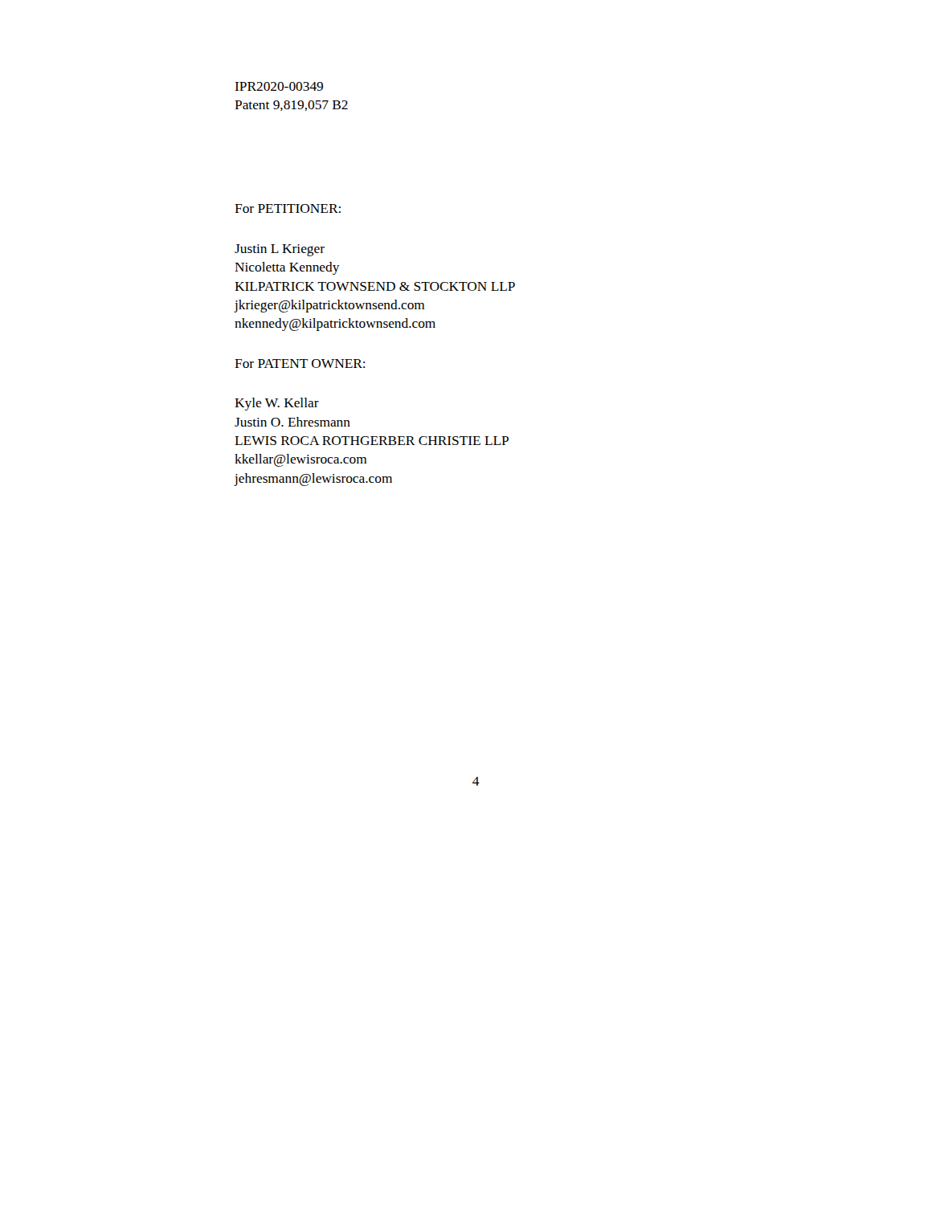IPR2020-00349
Patent 9,819,057 B2
For PETITIONER:
Justin L Krieger
Nicoletta Kennedy
KILPATRICK TOWNSEND & STOCKTON LLP
jkrieger@kilpatricktownsend.com
nkennedy@kilpatricktownsend.com
For PATENT OWNER:
Kyle W. Kellar
Justin O. Ehresmann
LEWIS ROCA ROTHGERBER CHRISTIE LLP
kkellar@lewisroca.com
jehresmann@lewisroca.com
4